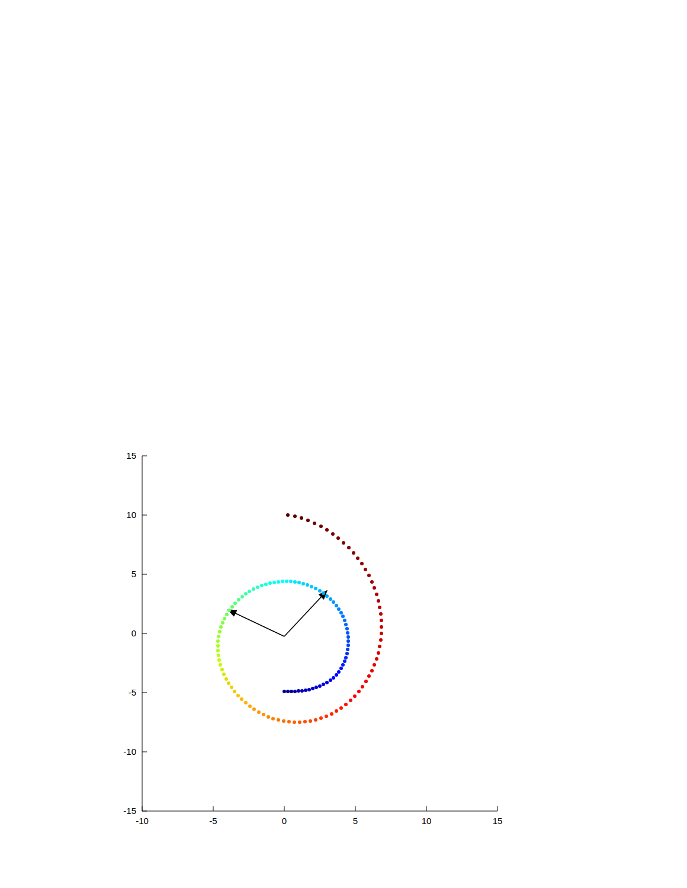15 10 5 0 -5 -10 -15 -10 -5 0 5 10 15